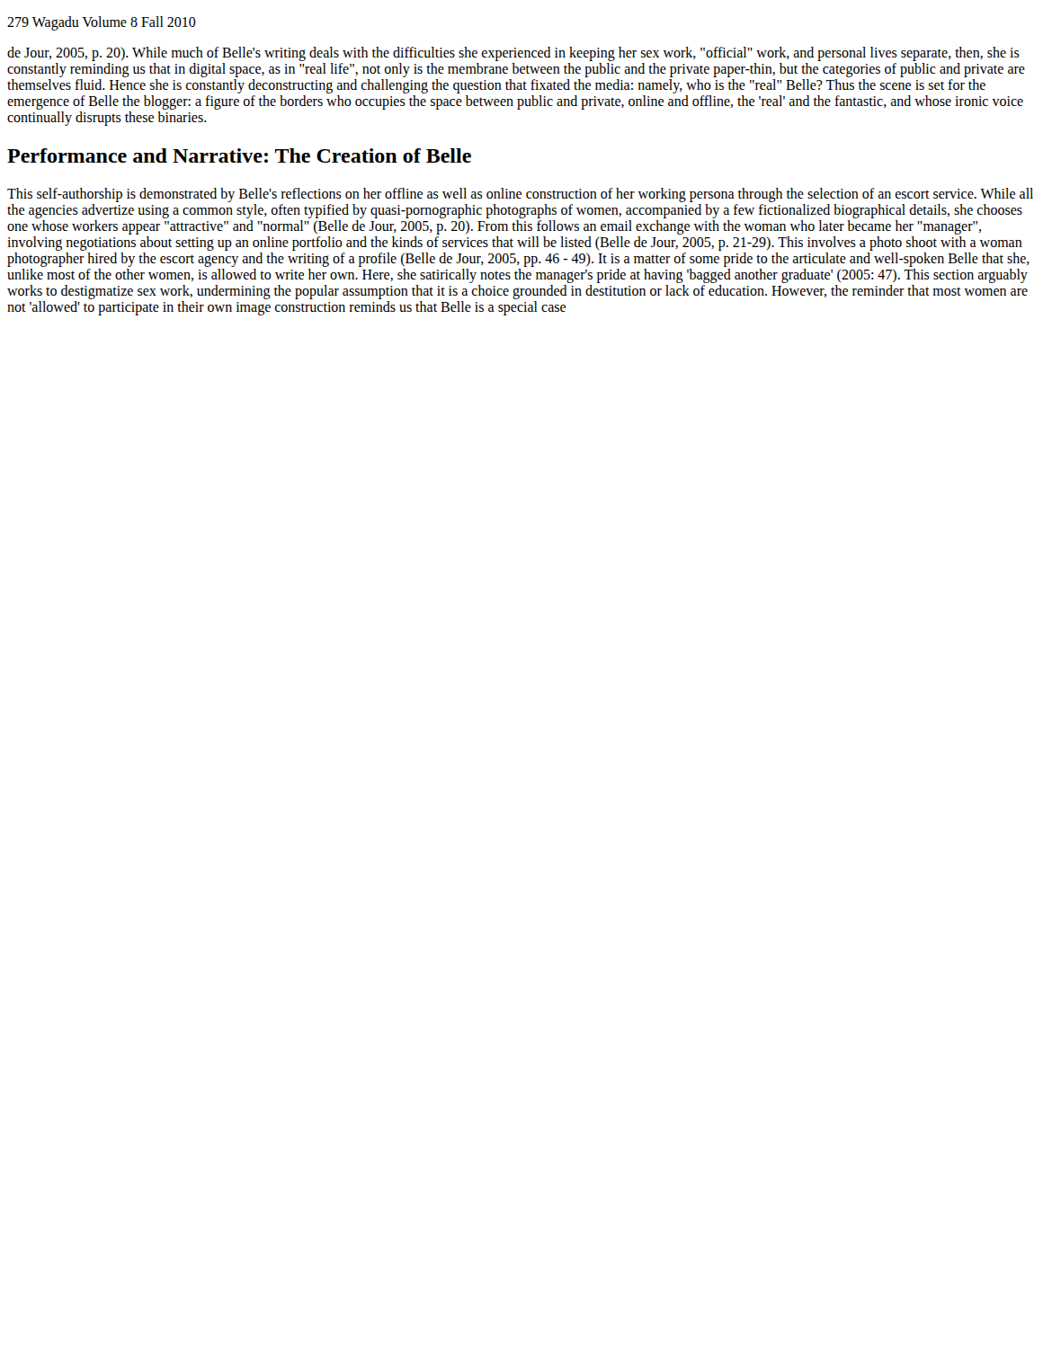279 Wagadu Volume 8 Fall 2010
de Jour, 2005, p. 20). While much of Belle's writing deals with the difficulties she experienced in keeping her sex work, "official" work, and personal lives separate, then, she is constantly reminding us that in digital space, as in "real life", not only is the membrane between the public and the private paper-thin, but the categories of public and private are themselves fluid. Hence she is constantly deconstructing and challenging the question that fixated the media: namely, who is the "real" Belle? Thus the scene is set for the emergence of Belle the blogger: a figure of the borders who occupies the space between public and private, online and offline, the 'real' and the fantastic, and whose ironic voice continually disrupts these binaries.
Performance and Narrative: The Creation of Belle
This self-authorship is demonstrated by Belle's reflections on her offline as well as online construction of her working persona through the selection of an escort service. While all the agencies advertize using a common style, often typified by quasi-pornographic photographs of women, accompanied by a few fictionalized biographical details, she chooses one whose workers appear "attractive" and "normal" (Belle de Jour, 2005, p. 20). From this follows an email exchange with the woman who later became her "manager", involving negotiations about setting up an online portfolio and the kinds of services that will be listed (Belle de Jour, 2005, p. 21-29). This involves a photo shoot with a woman photographer hired by the escort agency and the writing of a profile (Belle de Jour, 2005, pp. 46 - 49). It is a matter of some pride to the articulate and well-spoken Belle that she, unlike most of the other women, is allowed to write her own. Here, she satirically notes the manager's pride at having 'bagged another graduate' (2005: 47). This section arguably works to destigmatize sex work, undermining the popular assumption that it is a choice grounded in destitution or lack of education. However, the reminder that most women are not 'allowed' to participate in their own image construction reminds us that Belle is a special case